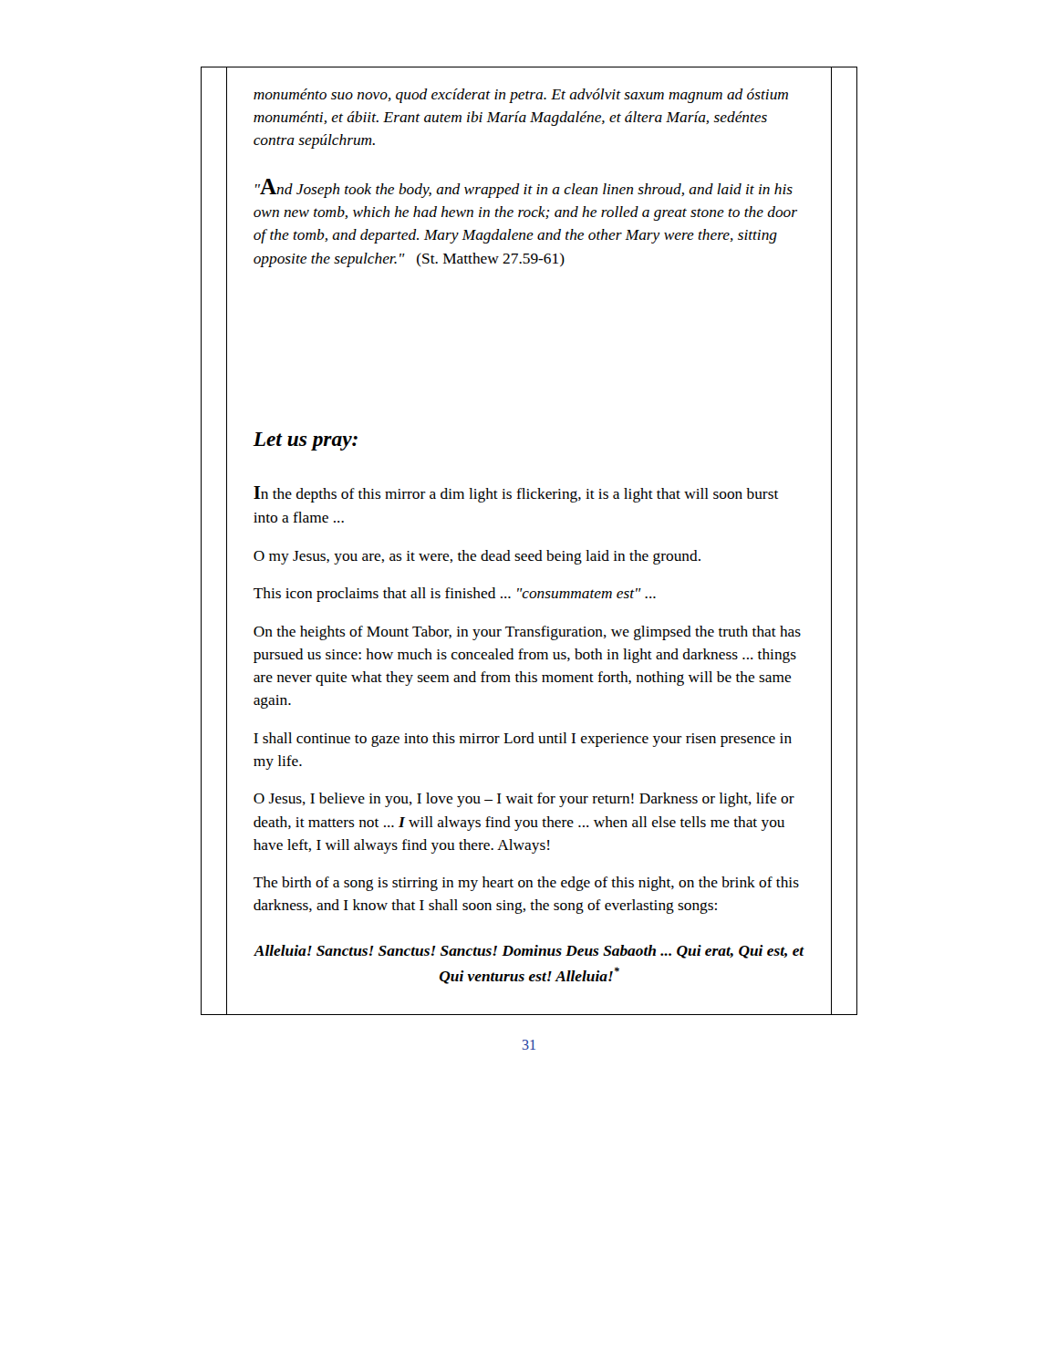monuménto suo novo, quod excíderat in petra. Et advólvit saxum magnum ad óstium monuménti, et ábiit. Erant autem ibi María Magdaléne, et áltera María, sedéntes contra sepúlchrum.
"And Joseph took the body, and wrapped it in a clean linen shroud, and laid it in his own new tomb, which he had hewn in the rock; and he rolled a great stone to the door of the tomb, and departed. Mary Magdalene and the other Mary were there, sitting opposite the sepulcher." (St. Matthew 27.59-61)
Let us pray:
In the depths of this mirror a dim light is flickering, it is a light that will soon burst into a flame ...
O my Jesus, you are, as it were, the dead seed being laid in the ground.
This icon proclaims that all is finished ... "consummatem est" ...
On the heights of Mount Tabor, in your Transfiguration, we glimpsed the truth that has pursued us since: how much is concealed from us, both in light and darkness ... things are never quite what they seem and from this moment forth, nothing will be the same again.
I shall continue to gaze into this mirror Lord until I experience your risen presence in my life.
O Jesus, I believe in you, I love you – I wait for your return! Darkness or light, life or death, it matters not ... I will always find you there ... when all else tells me that you have left, I will always find you there. Always!
The birth of a song is stirring in my heart on the edge of this night, on the brink of this darkness, and I know that I shall soon sing, the song of everlasting songs:
Alleluia! Sanctus! Sanctus! Sanctus! Dominus Deus Sabaoth ... Qui erat, Qui est, et Qui venturus est! Alleluia!*
31